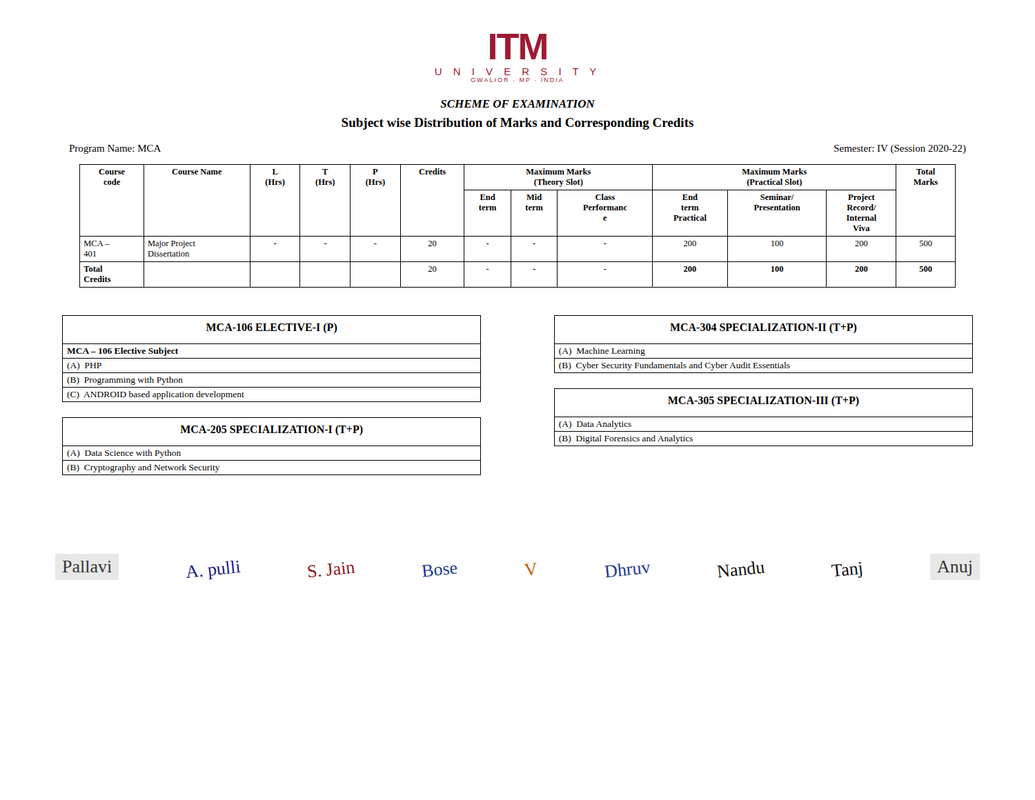ITM
U N I V E R S I T Y
GWALIOR · MP · INDIA
SCHEME OF EXAMINATION
Subject wise Distribution of Marks and Corresponding Credits
Program Name: MCA
Semester: IV (Session 2020-22)
| Course code | Course Name | L (Hrs) | T (Hrs) | P (Hrs) | Credits | Maximum Marks (Theory Slot) | Maximum Marks (Practical Slot) | Total Marks |
| --- | --- | --- | --- | --- | --- | --- | --- | --- |
| End term | Mid term | Class Performanc e | End term Practical | Seminar/ Presentation | Project Record/ Internal Viva |
| MCA – 401 | Major Project Dissertation | - | - | - | 20 | - | - | - | 200 | 100 | 200 | 500 |
| Total Credits | | | | | 20 | - | - | - | 200 | 100 | 200 | 500 |
| MCA-106 ELECTIVE-I (P) |
| --- |
| MCA – 106 Elective Subject |
| (A) PHP |
| (B) Programming with Python |
| (C) ANDROID based application development |
| MCA-205 SPECIALIZATION-I (T+P) |
| --- |
| (A) Data Science with Python |
| (B) Cryptography and Network Security |
| MCA-304 SPECIALIZATION-II (T+P) |
| --- |
| (A) Machine Learning |
| (B) Cyber Security Fundamentals and Cyber Audit Essentials |
| MCA-305 SPECIALIZATION-III (T+P) |
| --- |
| (A) Data Analytics |
| (B) Digital Forensics and Analytics |
Pallavi
A. pulli
S. Jain
Bose
V
Dhruv
Nandu
Tanj
Anuj